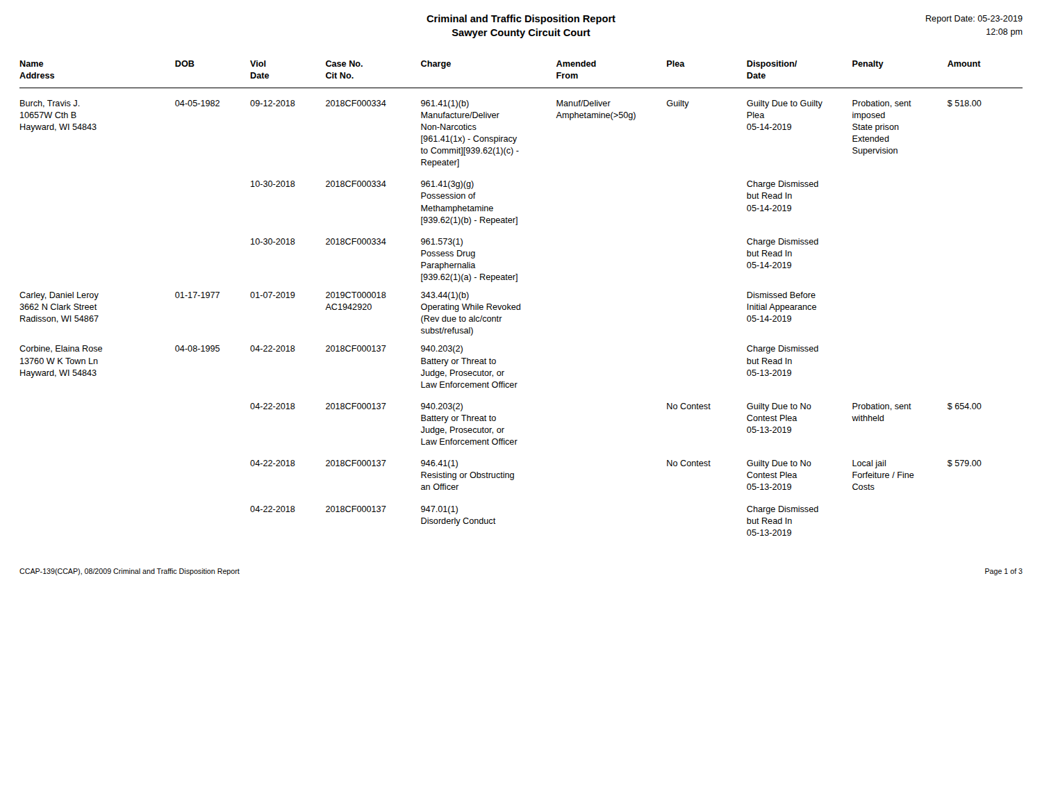Report Date: 05-23-2019
12:08 pm
Criminal and Traffic Disposition Report
Sawyer County Circuit Court
| Name Address | DOB | Viol Date | Case No. Cit No. | Charge | Amended From | Plea | Disposition/ Date | Penalty | Amount |
| --- | --- | --- | --- | --- | --- | --- | --- | --- | --- |
| Burch, Travis J. 10657W Cth B Hayward, WI 54843 | 04-05-1982 | 09-12-2018 | 2018CF000334 | 961.41(1)(b) Manufacture/Deliver Non-Narcotics [961.41(1x) - Conspiracy to Commit][939.62(1)(c) - Repeater] | Manuf/Deliver Amphetamine(>50g) | Guilty | Guilty Due to Guilty Plea 05-14-2019 | Probation, sent imposed State prison Extended Supervision | $ 518.00 |
| | | 10-30-2018 | 2018CF000334 | 961.41(3g)(g) Possession of Methamphetamine [939.62(1)(b) - Repeater] | | | Charge Dismissed but Read In 05-14-2019 | | |
| | | 10-30-2018 | 2018CF000334 | 961.573(1) Possess Drug Paraphernalia [939.62(1)(a) - Repeater] | | | Charge Dismissed but Read In 05-14-2019 | | |
| Carley, Daniel Leroy 3662 N Clark Street Radisson, WI 54867 | 01-17-1977 | 01-07-2019 | 2019CT000018 AC1942920 | 343.44(1)(b) Operating While Revoked (Rev due to alc/contr subst/refusal) | | | Dismissed Before Initial Appearance 05-14-2019 | | |
| Corbine, Elaina Rose 13760 W K Town Ln Hayward, WI 54843 | 04-08-1995 | 04-22-2018 | 2018CF000137 | 940.203(2) Battery or Threat to Judge, Prosecutor, or Law Enforcement Officer | | | Charge Dismissed but Read In 05-13-2019 | | |
| | | 04-22-2018 | 2018CF000137 | 940.203(2) Battery or Threat to Judge, Prosecutor, or Law Enforcement Officer | | No Contest | Guilty Due to No Contest Plea 05-13-2019 | Probation, sent withheld | $ 654.00 |
| | | 04-22-2018 | 2018CF000137 | 946.41(1) Resisting or Obstructing an Officer | | No Contest | Guilty Due to No Contest Plea 05-13-2019 | Local jail Forfeiture / Fine Costs | $ 579.00 |
| | | 04-22-2018 | 2018CF000137 | 947.01(1) Disorderly Conduct | | | Charge Dismissed but Read In 05-13-2019 | | |
CCAP-139(CCAP), 08/2009 Criminal and Traffic Disposition Report Page 1 of 3